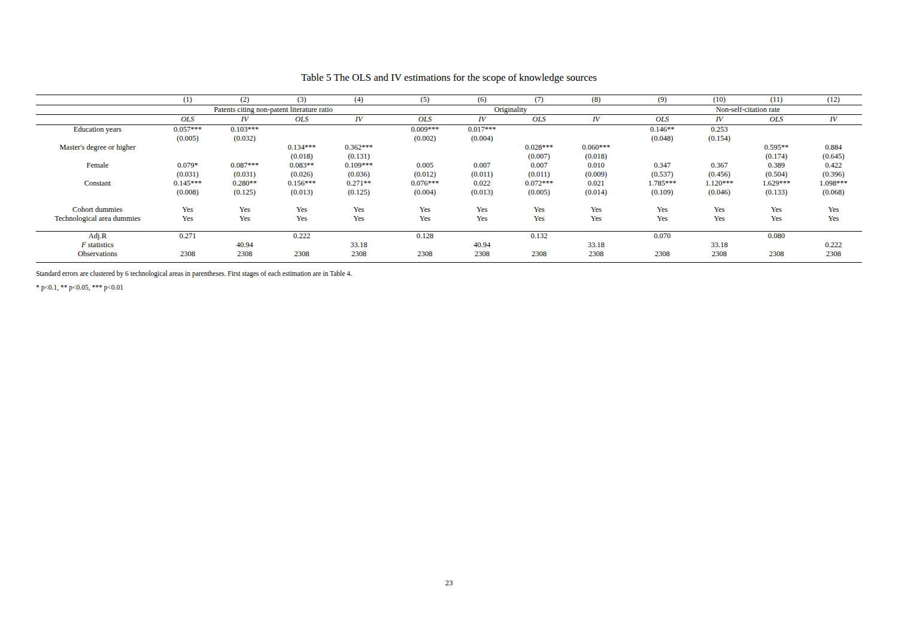Table 5 The OLS and IV estimations for the scope of knowledge sources
| | (1) | (2) | (3) | (4) | | (5) | (6) | (7) | (8) | | (9) | (10) | (11) | (12) |
| | Patents citing non-patent literature ratio | | Originality | | Non-self-citation rate |
| | OLS | IV | OLS | IV | | OLS | IV | OLS | IV | | OLS | IV | OLS | IV |
| Education years | 0.057*** | 0.103*** | | | | 0.009*** | 0.017*** | | | | 0.146** | 0.253 | | |
| | (0.005) | (0.032) | | | | (0.002) | (0.004) | | | | (0.048) | (0.154) | | |
| Master's degree or higher | | | 0.134*** | 0.362*** | | | | 0.028*** | 0.060*** | | | | 0.595** | 0.884 |
| | | | (0.018) | (0.131) | | | | (0.007) | (0.018) | | | | (0.174) | (0.645) |
| Female | 0.079* | 0.087*** | 0.083** | 0.109*** | | 0.005 | 0.007 | 0.007 | 0.010 | | 0.347 | 0.367 | 0.389 | 0.422 |
| | (0.031) | (0.031) | (0.026) | (0.036) | | (0.012) | (0.011) | (0.011) | (0.009) | | (0.537) | (0.456) | (0.504) | (0.396) |
| Constant | 0.145*** | 0.280** | 0.156*** | 0.271** | | 0.076*** | 0.022 | 0.072*** | 0.021 | | 1.785*** | 1.120*** | 1.629*** | 1.098*** |
| | (0.008) | (0.125) | (0.013) | (0.125) | | (0.004) | (0.013) | (0.005) | (0.014) | | (0.109) | (0.046) | (0.133) | (0.068) |
| Cohort dummies | Yes | Yes | Yes | Yes | | Yes | Yes | Yes | Yes | | Yes | Yes | Yes | Yes |
| Technological area dummies | Yes | Yes | Yes | Yes | | Yes | Yes | Yes | Yes | | Yes | Yes | Yes | Yes |
| Adj.R | 0.271 | | 0.222 | | | 0.128 | | 0.132 | | | 0.070 | | 0.080 | |
| F statistics | | 40.94 | | 33.18 | | | 40.94 | | 33.18 | | | 33.18 | | 0.222 |
| Observations | 2308 | 2308 | 2308 | 2308 | | 2308 | 2308 | 2308 | 2308 | | 2308 | 2308 | 2308 | 2308 |
Standard errors are clustered by 6 technological areas in parentheses. First stages of each estimation are in Table 4.
* p<0.1, ** p<0.05, *** p<0.01
23